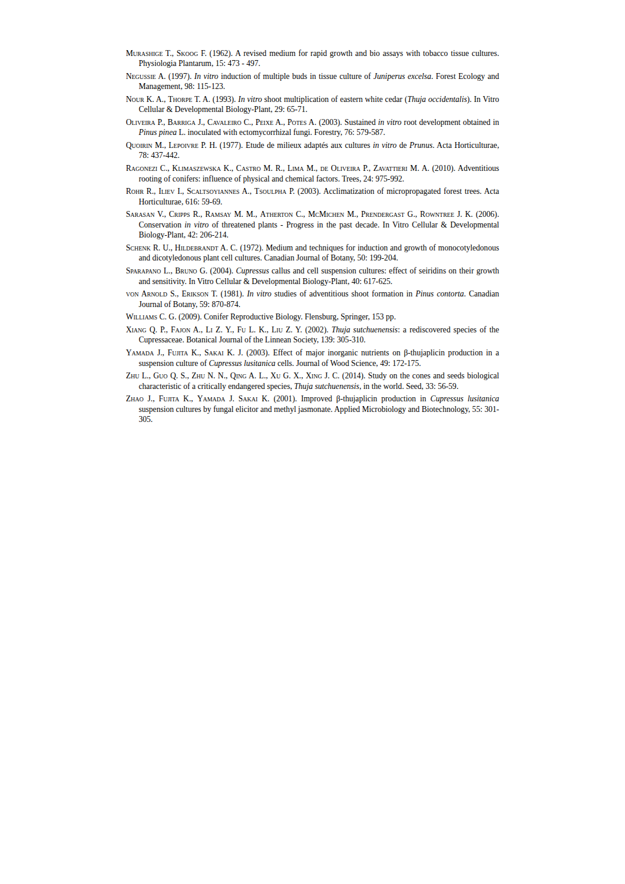Murashige T., Skoog F. (1962). A revised medium for rapid growth and bio assays with tobacco tissue cultures. Physiologia Plantarum, 15: 473 - 497.
Negussie A. (1997). In vitro induction of multiple buds in tissue culture of Juniperus excelsa. Forest Ecology and Management, 98: 115-123.
Nour K. A., Thorpe T. A. (1993). In vitro shoot multiplication of eastern white cedar (Thuja occidentalis). In Vitro Cellular & Developmental Biology-Plant, 29: 65-71.
Oliveira P., Barriga J., Cavaleiro C., Peixe A., Potes A. (2003). Sustained in vitro root development obtained in Pinus pinea L. inoculated with ectomycorrhizal fungi. Forestry, 76: 579-587.
Quoirin M., Lepoivre P. H. (1977). Etude de milieux adaptés aux cultures in vitro de Prunus. Acta Horticulturae, 78: 437-442.
Ragonezi C., Klimaszewska K., Castro M. R., Lima M., de Oliveira P., Zavattieri M. A. (2010). Adventitious rooting of conifers: influence of physical and chemical factors. Trees, 24: 975-992.
Rohr R., Iliev I., Scaltsoyiannes A., Tsoulpha P. (2003). Acclimatization of micropropagated forest trees. Acta Horticulturae, 616: 59-69.
Sarasan V., Cripps R., Ramsay M. M., Atherton C., McMichen M., Prendergast G., Rowntree J. K. (2006). Conservation in vitro of threatened plants - Progress in the past decade. In Vitro Cellular & Developmental Biology-Plant, 42: 206-214.
Schenk R. U., Hildebrandt A. C. (1972). Medium and techniques for induction and growth of monocotyledonous and dicotyledonous plant cell cultures. Canadian Journal of Botany, 50: 199-204.
Sparapano L., Bruno G. (2004). Cupressus callus and cell suspension cultures: effect of seiridins on their growth and sensitivity. In Vitro Cellular & Developmental Biology-Plant, 40: 617-625.
von Arnold S., Erikson T. (1981). In vitro studies of adventitious shoot formation in Pinus contorta. Canadian Journal of Botany, 59: 870-874.
Williams C. G. (2009). Conifer Reproductive Biology. Flensburg, Springer, 153 pp.
Xiang Q. P., Fajon A., Li Z. Y., Fu L. K., Liu Z. Y. (2002). Thuja sutchuenensis: a rediscovered species of the Cupressaceae. Botanical Journal of the Linnean Society, 139: 305-310.
Yamada J., Fujita K., Sakai K. J. (2003). Effect of major inorganic nutrients on β-thujaplicin production in a suspension culture of Cupressus lusitanica cells. Journal of Wood Science, 49: 172-175.
Zhu L., Guo Q. S., Zhu N. N., Qing A. L., Xu G. X., Xing J. C. (2014). Study on the cones and seeds biological characteristic of a critically endangered species, Thuja sutchuenensis, in the world. Seed, 33: 56-59.
Zhao J., Fujita K., Yamada J. Sakai K. (2001). Improved β-thujaplicin production in Cupressus lusitanica suspension cultures by fungal elicitor and methyl jasmonate. Applied Microbiology and Biotechnology, 55: 301-305.